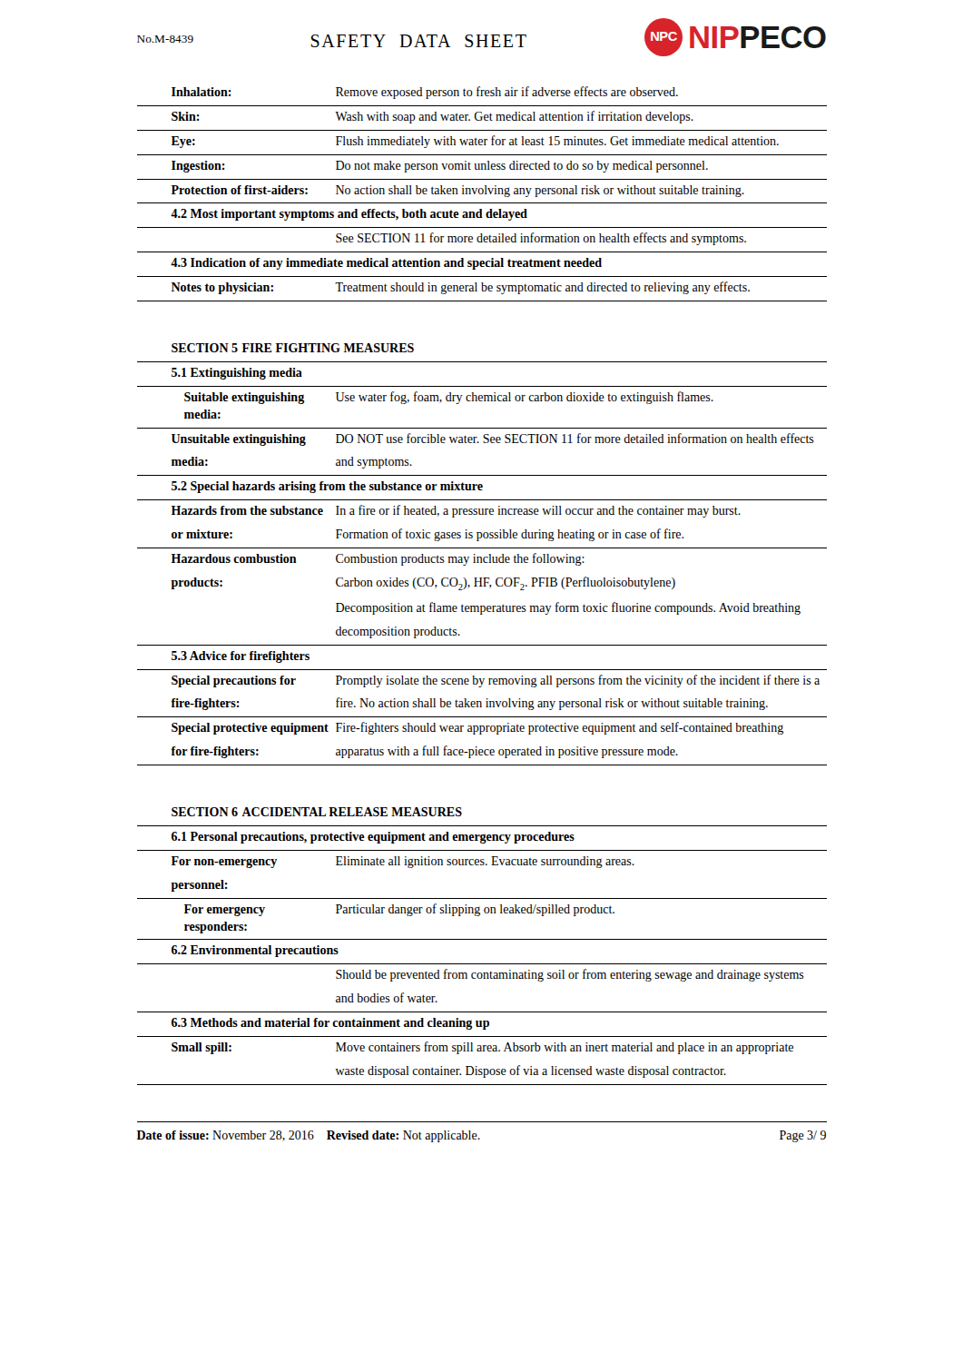No.M-8439
SAFETY DATA SHEET
NPC
NIP PECO
Inhalation:
Remove exposed person to fresh air if adverse effects are observed.
Skin:
Wash with soap and water. Get medical attention if irritation develops.
Eye:
Flush immediately with water for at least 15 minutes. Get immediate medical attention.
Ingestion:
Do not make person vomit unless directed to do so by medical personnel.
Protection of first-aiders:
No action shall be taken involving any personal risk or without suitable training.
4.2 Most important symptoms and effects, both acute and delayed
See SECTION 11 for more detailed information on health effects and symptoms.
4.3 Indication of any immediate medical attention and special treatment needed
Notes to physician:
Treatment should in general be symptomatic and directed to relieving any effects.
SECTION 5 FIRE FIGHTING MEASURES
5.1 Extinguishing media
Suitable extinguishing media:
Use water fog, foam, dry chemical or carbon dioxide to extinguish flames.
Unsuitable extinguishing
DO NOT use forcible water. See SECTION 11 for more detailed information on health effects
media:
and symptoms.
5.2 Special hazards arising from the substance or mixture
Hazards from the substance
In a fire or if heated, a pressure increase will occur and the container may burst.
or mixture:
Formation of toxic gases is possible during heating or in case of fire.
Hazardous combustion
Combustion products may include the following:
products:
Carbon oxides (CO, CO2), HF, COF2. PFIB (Perfluoloisobutylene)
Decomposition at flame temperatures may form toxic fluorine compounds. Avoid breathing
decomposition products.
5.3 Advice for firefighters
Special precautions for
Promptly isolate the scene by removing all persons from the vicinity of the incident if there is a
fire-fighters:
fire. No action shall be taken involving any personal risk or without suitable training.
Special protective equipment
Fire-fighters should wear appropriate protective equipment and self-contained breathing
for fire-fighters:
apparatus with a full face-piece operated in positive pressure mode.
SECTION 6 ACCIDENTAL RELEASE MEASURES
6.1 Personal precautions, protective equipment and emergency procedures
For non-emergency
Eliminate all ignition sources. Evacuate surrounding areas.
personnel:
For emergency responders:
Particular danger of slipping on leaked/spilled product.
6.2 Environmental precautions
Should be prevented from contaminating soil or from entering sewage and drainage systems
and bodies of water.
6.3 Methods and material for containment and cleaning up
Small spill:
Move containers from spill area. Absorb with an inert material and place in an appropriate
waste disposal container. Dispose of via a licensed waste disposal contractor.
Date of issue: November 28, 2016 Revised date: Not applicable.
Page 3/ 9